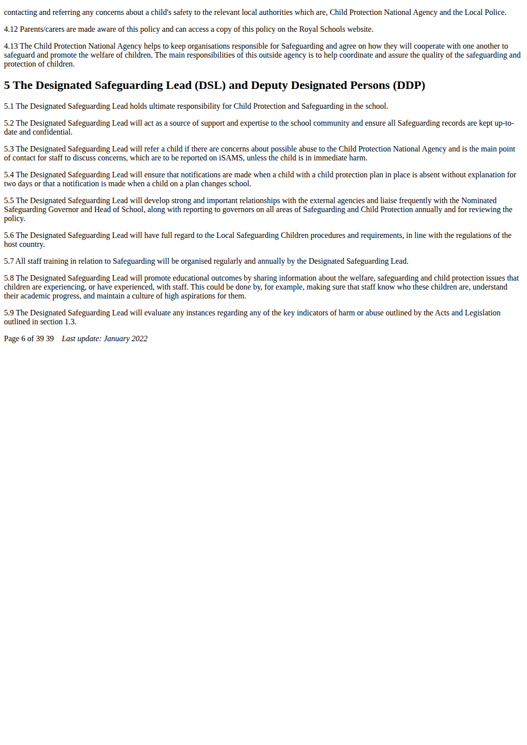contacting and referring any concerns about a child's safety to the relevant local authorities which are, Child Protection National Agency and the Local Police.
4.12 Parents/carers are made aware of this policy and can access a copy of this policy on the Royal Schools website.
4.13 The Child Protection National Agency helps to keep organisations responsible for Safeguarding and agree on how they will cooperate with one another to safeguard and promote the welfare of children. The main responsibilities of this outside agency is to help coordinate and assure the quality of the safeguarding and protection of children.
5 The Designated Safeguarding Lead (DSL) and Deputy Designated Persons (DDP)
5.1 The Designated Safeguarding Lead holds ultimate responsibility for Child Protection and Safeguarding in the school.
5.2 The Designated Safeguarding Lead will act as a source of support and expertise to the school community and ensure all Safeguarding records are kept up-to-date and confidential.
5.3 The Designated Safeguarding Lead will refer a child if there are concerns about possible abuse to the Child Protection National Agency and is the main point of contact for staff to discuss concerns, which are to be reported on iSAMS, unless the child is in immediate harm.
5.4 The Designated Safeguarding Lead will ensure that notifications are made when a child with a child protection plan in place is absent without explanation for two days or that a notification is made when a child on a plan changes school.
5.5 The Designated Safeguarding Lead will develop strong and important relationships with the external agencies and liaise frequently with the Nominated Safeguarding Governor and Head of School, along with reporting to governors on all areas of Safeguarding and Child Protection annually and for reviewing the policy.
5.6 The Designated Safeguarding Lead will have full regard to the Local Safeguarding Children procedures and requirements, in line with the regulations of the host country.
5.7 All staff training in relation to Safeguarding will be organised regularly and annually by the Designated Safeguarding Lead.
5.8 The Designated Safeguarding Lead will promote educational outcomes by sharing information about the welfare, safeguarding and child protection issues that children are experiencing, or have experienced, with staff. This could be done by, for example, making sure that staff know who these children are, understand their academic progress, and maintain a culture of high aspirations for them.
5.9 The Designated Safeguarding Lead will evaluate any instances regarding any of the key indicators of harm or abuse outlined by the Acts and Legislation outlined in section 1.3.
Page 6 of 39 39 Last update: January 2022